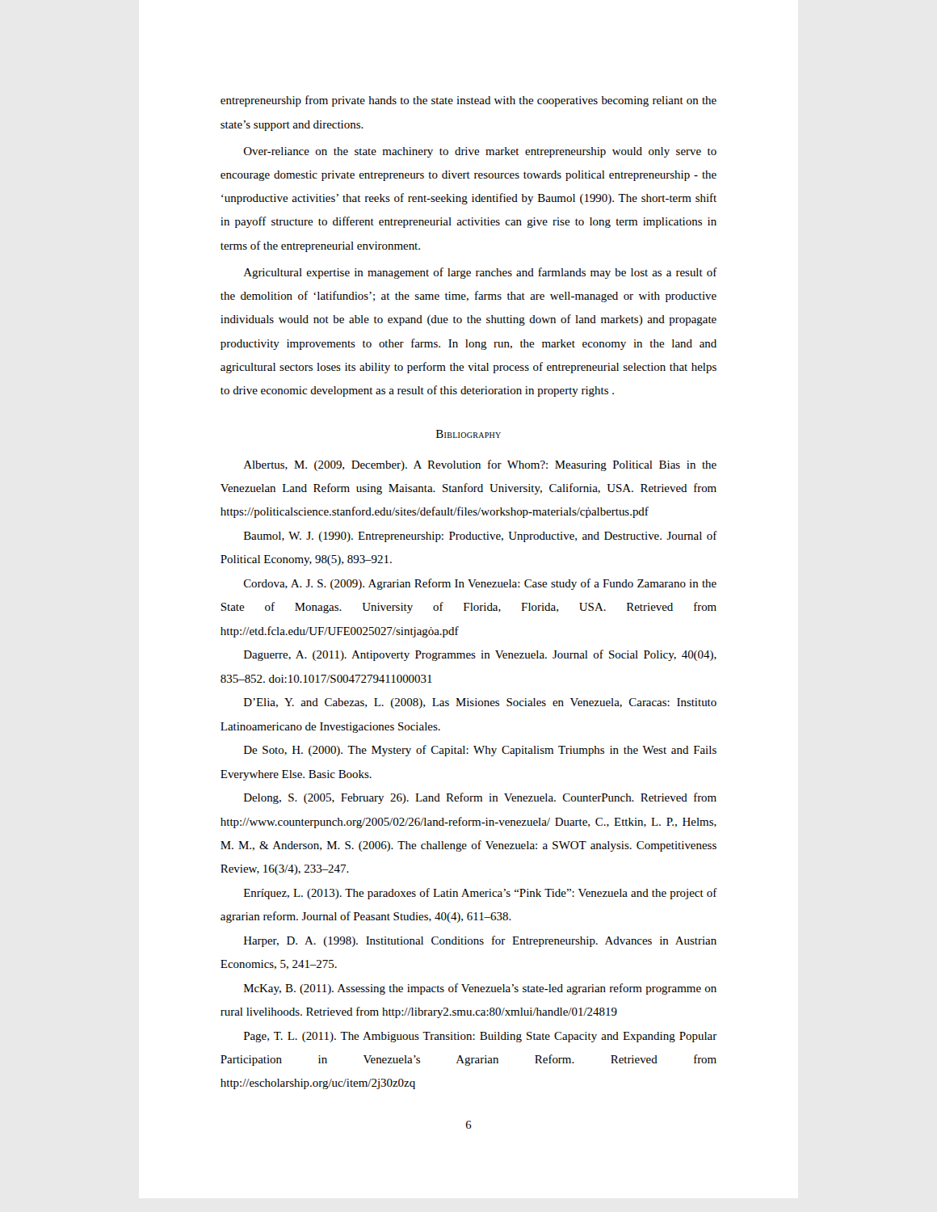entrepreneurship from private hands to the state instead with the cooperatives becoming reliant on the state’s support and directions.
Over-reliance on the state machinery to drive market entrepreneurship would only serve to encourage domestic private entrepreneurs to divert resources towards political entrepreneurship - the ‘unproductive activities’ that reeks of rent-seeking identified by Baumol (1990). The short-term shift in payoff structure to different entrepreneurial activities can give rise to long term implications in terms of the entrepreneurial environment.
Agricultural expertise in management of large ranches and farmlands may be lost as a result of the demolition of ‘latifundios’; at the same time, farms that are well-managed or with productive individuals would not be able to expand (due to the shutting down of land markets) and propagate productivity improvements to other farms. In long run, the market economy in the land and agricultural sectors loses its ability to perform the vital process of entrepreneurial selection that helps to drive economic development as a result of this deterioration in property rights .
Bibliography
Albertus, M. (2009, December). A Revolution for Whom?: Measuring Political Bias in the Venezuelan Land Reform using Maisanta. Stanford University, California, USA. Retrieved from https://politicalscience.stanford.edu/sites/default/files/workshop-materials/cṗalbertus.pdf
Baumol, W. J. (1990). Entrepreneurship: Productive, Unproductive, and Destructive. Journal of Political Economy, 98(5), 893–921.
Cordova, A. J. S. (2009). Agrarian Reform In Venezuela: Case study of a Fundo Zamarano in the State of Monagas. University of Florida, Florida, USA. Retrieved from http://etd.fcla.edu/UF/UFE0025027/sintjagȯa.pdf
Daguerre, A. (2011). Antipoverty Programmes in Venezuela. Journal of Social Policy, 40(04), 835–852. doi:10.1017/S0047279411000031
D’Elia, Y. and Cabezas, L. (2008), Las Misiones Sociales en Venezuela, Caracas: Instituto Latinoamericano de Investigaciones Sociales.
De Soto, H. (2000). The Mystery of Capital: Why Capitalism Triumphs in the West and Fails Everywhere Else. Basic Books.
Delong, S. (2005, February 26). Land Reform in Venezuela. CounterPunch. Retrieved from http://www.counterpunch.org/2005/02/26/land-reform-in-venezuela/ Duarte, C., Ettkin, L. P., Helms, M. M., & Anderson, M. S. (2006). The challenge of Venezuela: a SWOT analysis. Competitiveness Review, 16(3/4), 233–247.
Enríquez, L. (2013). The paradoxes of Latin America’s “Pink Tide”: Venezuela and the project of agrarian reform. Journal of Peasant Studies, 40(4), 611–638.
Harper, D. A. (1998). Institutional Conditions for Entrepreneurship. Advances in Austrian Economics, 5, 241–275.
McKay, B. (2011). Assessing the impacts of Venezuela’s state-led agrarian reform programme on rural livelihoods. Retrieved from http://library2.smu.ca:80/xmlui/handle/01/24819
Page, T. L. (2011). The Ambiguous Transition: Building State Capacity and Expanding Popular Participation in Venezuela’s Agrarian Reform. Retrieved from http://escholarship.org/uc/item/2j30z0zq
6